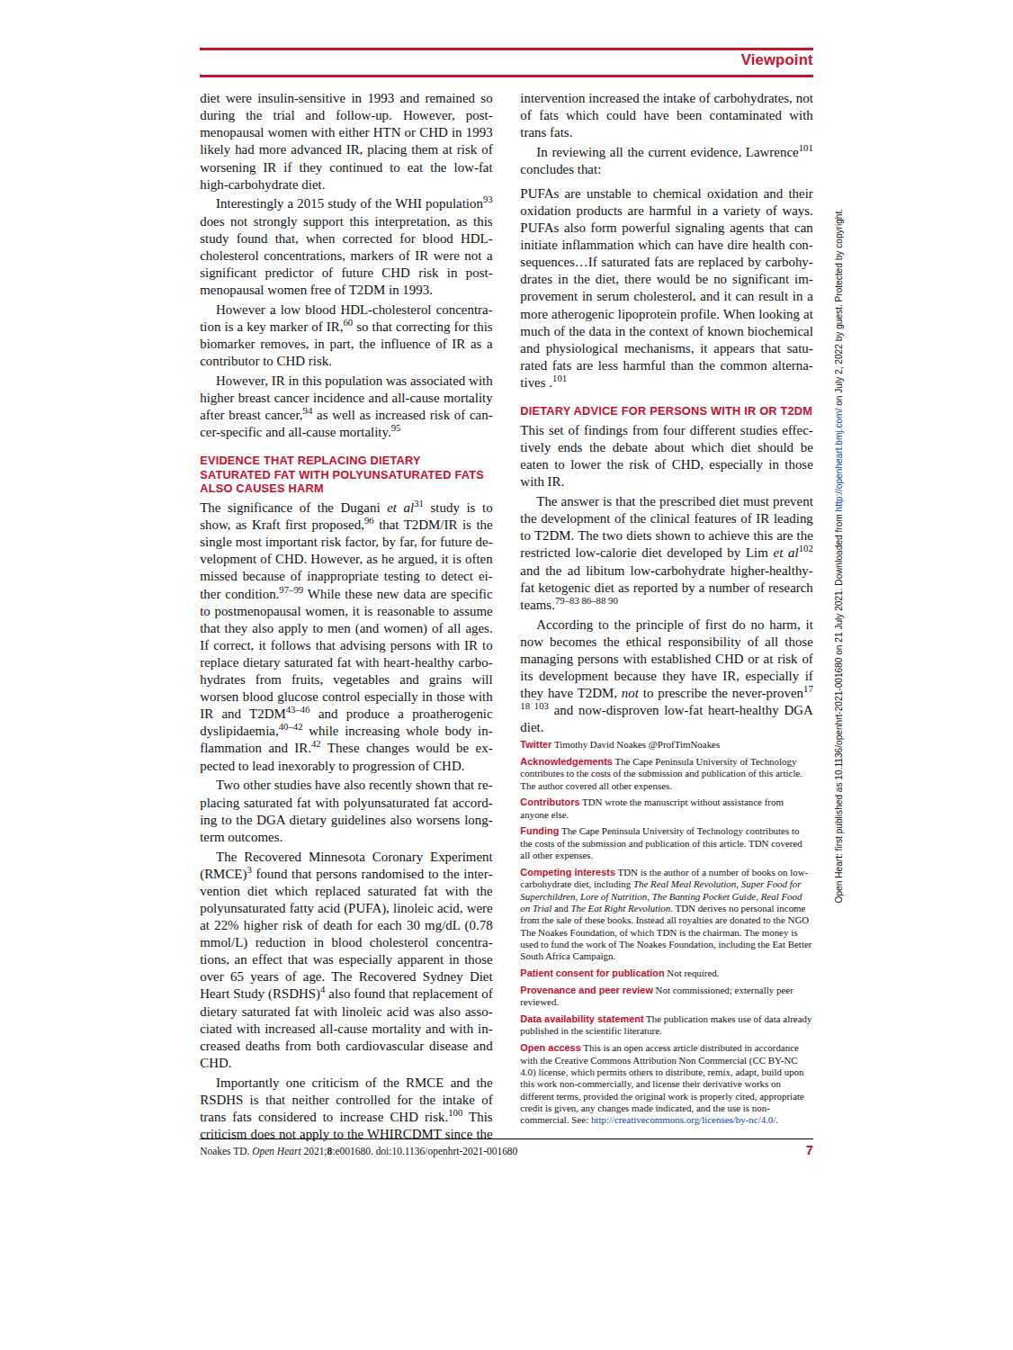Open Heart: first published as 10.1136/openhrt-2021-001680 on 21 July 2021. Downloaded from http://openheart.bmj.com/ on July 2, 2022 by guest. Protected by copyright.
Viewpoint
diet were insulin-sensitive in 1993 and remained so during the trial and follow-up. However, postmenopausal women with either HTN or CHD in 1993 likely had more advanced IR, placing them at risk of worsening IR if they continued to eat the low-fat high-carbohydrate diet.
Interestingly a 2015 study of the WHI population93 does not strongly support this interpretation, as this study found that, when corrected for blood HDL-cholesterol concentrations, markers of IR were not a significant predictor of future CHD risk in postmenopausal women free of T2DM in 1993.
However a low blood HDL-cholesterol concentration is a key marker of IR,60 so that correcting for this biomarker removes, in part, the influence of IR as a contributor to CHD risk.
However, IR in this population was associated with higher breast cancer incidence and all-cause mortality after breast cancer,94 as well as increased risk of cancer-specific and all-cause mortality.95
Evidence that replacing dietary saturated fat with polyunsaturated fats also causes harm
The significance of the Dugani et al31 study is to show, as Kraft first proposed,96 that T2DM/IR is the single most important risk factor, by far, for future development of CHD. However, as he argued, it is often missed because of inappropriate testing to detect either condition.97–99 While these new data are specific to postmenopausal women, it is reasonable to assume that they also apply to men (and women) of all ages. If correct, it follows that advising persons with IR to replace dietary saturated fat with heart-healthy carbohydrates from fruits, vegetables and grains will worsen blood glucose control especially in those with IR and T2DM43–46 and produce a proatherogenic dyslipidaemia,40–42 while increasing whole body inflammation and IR.42 These changes would be expected to lead inexorably to progression of CHD.
Two other studies have also recently shown that replacing saturated fat with polyunsaturated fat according to the DGA dietary guidelines also worsens long-term outcomes.
The Recovered Minnesota Coronary Experiment (RMCE)3 found that persons randomised to the intervention diet which replaced saturated fat with the polyunsaturated fatty acid (PUFA), linoleic acid, were at 22% higher risk of death for each 30 mg/dL (0.78 mmol/L) reduction in blood cholesterol concentrations, an effect that was especially apparent in those over 65 years of age. The Recovered Sydney Diet Heart Study (RSDHS)4 also found that replacement of dietary saturated fat with linoleic acid was also associated with increased all-cause mortality and with increased deaths from both cardiovascular disease and CHD.
Importantly one criticism of the RMCE and the RSDHS is that neither controlled for the intake of trans fats considered to increase CHD risk.100 This criticism does not apply to the WHIRCDMT since the intervention increased the intake of carbohydrates, not of fats which could have been contaminated with trans fats.
In reviewing all the current evidence, Lawrence101 concludes that:
PUFAs are unstable to chemical oxidation and their oxidation products are harmful in a variety of ways. PUFAs also form powerful signaling agents that can initiate inflammation which can have dire health consequences…If saturated fats are replaced by carbohydrates in the diet, there would be no significant improvement in serum cholesterol, and it can result in a more atherogenic lipoprotein profile. When looking at much of the data in the context of known biochemical and physiological mechanisms, it appears that saturated fats are less harmful than the common alternatives .101
Dietary advice for persons with IR or T2DM
This set of findings from four different studies effectively ends the debate about which diet should be eaten to lower the risk of CHD, especially in those with IR.
The answer is that the prescribed diet must prevent the development of the clinical features of IR leading to T2DM. The two diets shown to achieve this are the restricted low-calorie diet developed by Lim et al102 and the ad libitum low-carbohydrate higher-healthy-fat ketogenic diet as reported by a number of research teams.79–83 86–88 90
According to the principle of first do no harm, it now becomes the ethical responsibility of all those managing persons with established CHD or at risk of its development because they have IR, especially if they have T2DM, not to prescribe the never-proven17 18 103 and now-disproven low-fat heart-healthy DGA diet.
Twitter Timothy David Noakes @ProfTimNoakes
Acknowledgements The Cape Peninsula University of Technology contributes to the costs of the submission and publication of this article. The author covered all other expenses.
Contributors TDN wrote the manuscript without assistance from anyone else.
Funding The Cape Peninsula University of Technology contributes to the costs of the submission and publication of this article. TDN covered all other expenses.
Competing interests TDN is the author of a number of books on low-carbohydrate diet, including The Real Meal Revolution, Super Food for Superchildren, Lore of Nutrition, The Banting Pocket Guide, Real Food on Trial and The Eat Right Revolution. TDN derives no personal income from the sale of these books. Instead all royalties are donated to the NGO The Noakes Foundation, of which TDN is the chairman. The money is used to fund the work of The Noakes Foundation, including the Eat Better South Africa Campaign.
Patient consent for publication Not required.
Provenance and peer review Not commissioned; externally peer reviewed.
Data availability statement The publication makes use of data already published in the scientific literature.
Open access This is an open access article distributed in accordance with the Creative Commons Attribution Non Commercial (CC BY-NC 4.0) license, which permits others to distribute, remix, adapt, build upon this work non-commercially, and license their derivative works on different terms, provided the original work is properly cited, appropriate credit is given, any changes made indicated, and the use is non-commercial. See: http://creativecommons.org/licenses/by-nc/4.0/.
Noakes TD. Open Heart 2021;8:e001680. doi:10.1136/openhrt-2021-001680
7